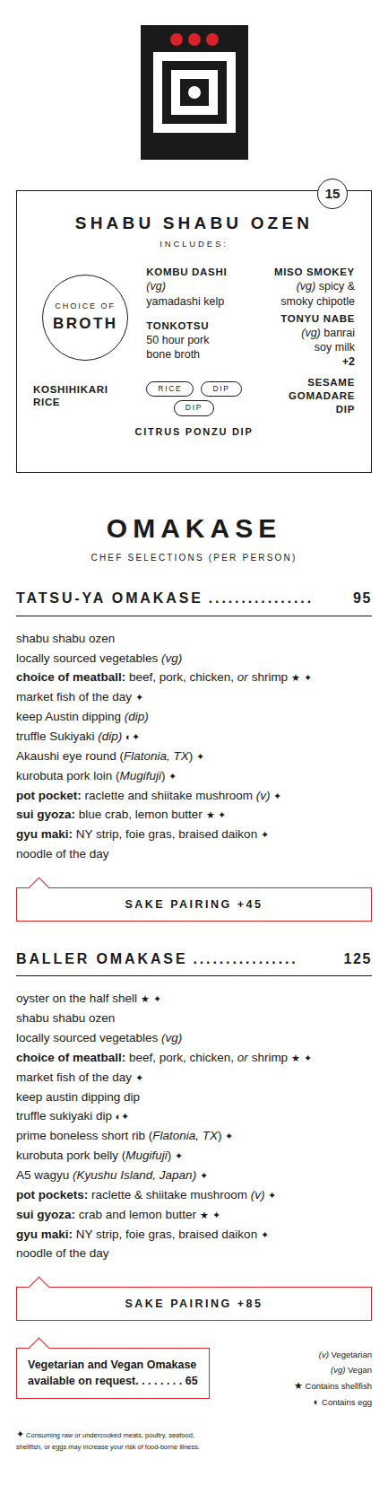15
SHABU SHABU OZEN
INCLUDES:
Kombu Dashi (vg)
yamadashi kelp
CHOICE OF BROTH
Miso Smokey (vg) spicy &
smoky chipotle
Tonkotsu 50 hour pork
bone broth
Tonyu Nabe (vg) banrai
soy milk
+2
Koshihikari
Rice
RICE DIP
DIP
Sesame
Gomadare
Dip
CITRUS PONZU DIP
OMAKASE
CHEF SELECTIONS (PER PERSON)
TATSU-YA OMAKASE ................ 95
shabu shabu ozen
locally sourced vegetables (vg)
choice of meatball: beef, pork, chicken, or shrimp ★ ✦
market fish of the day ✦
keep Austin dipping (dip)
truffle Sukiyaki (dip) ◐✦
Akaushi eye round (Flatonia, TX) ✦
kurobuta pork loin (Mugifuji) ✦
pot pocket: raclette and shiitake mushroom (v) ✦
sui gyoza: blue crab, lemon butter ★ ✦
gyu maki: NY strip, foie gras, braised daikon ✦
noodle of the day
SAKE PAIRING +45
BALLER OMAKASE ................ 125
oyster on the half shell ★ ✦
shabu shabu ozen
locally sourced vegetables (vg)
choice of meatball: beef, pork, chicken, or shrimp ★ ✦
market fish of the day ✦
keep austin dipping dip
truffle sukiyaki dip ◐✦
prime boneless short rib (Flatonia, TX) ✦
kurobuta pork belly (Mugifuji) ✦
A5 wagyu (Kyushu Island, Japan) ✦
pot pockets: raclette & shiitake mushroom (v) ✦
sui gyoza: crab and lemon butter ★ ✦
gyu maki: NY strip, foie gras, braised daikon ✦
noodle of the day
SAKE PAIRING +85
Vegetarian and Vegan Omakase
available on request. . . . . . . . 65
(v) Vegetarian
(vg) Vegan
★ Contains shellfish
◐ Contains egg
✦ Consuming raw or undercooked meats, poultry, seafood,
shellfish, or eggs may increase your risk of food-borne illness.